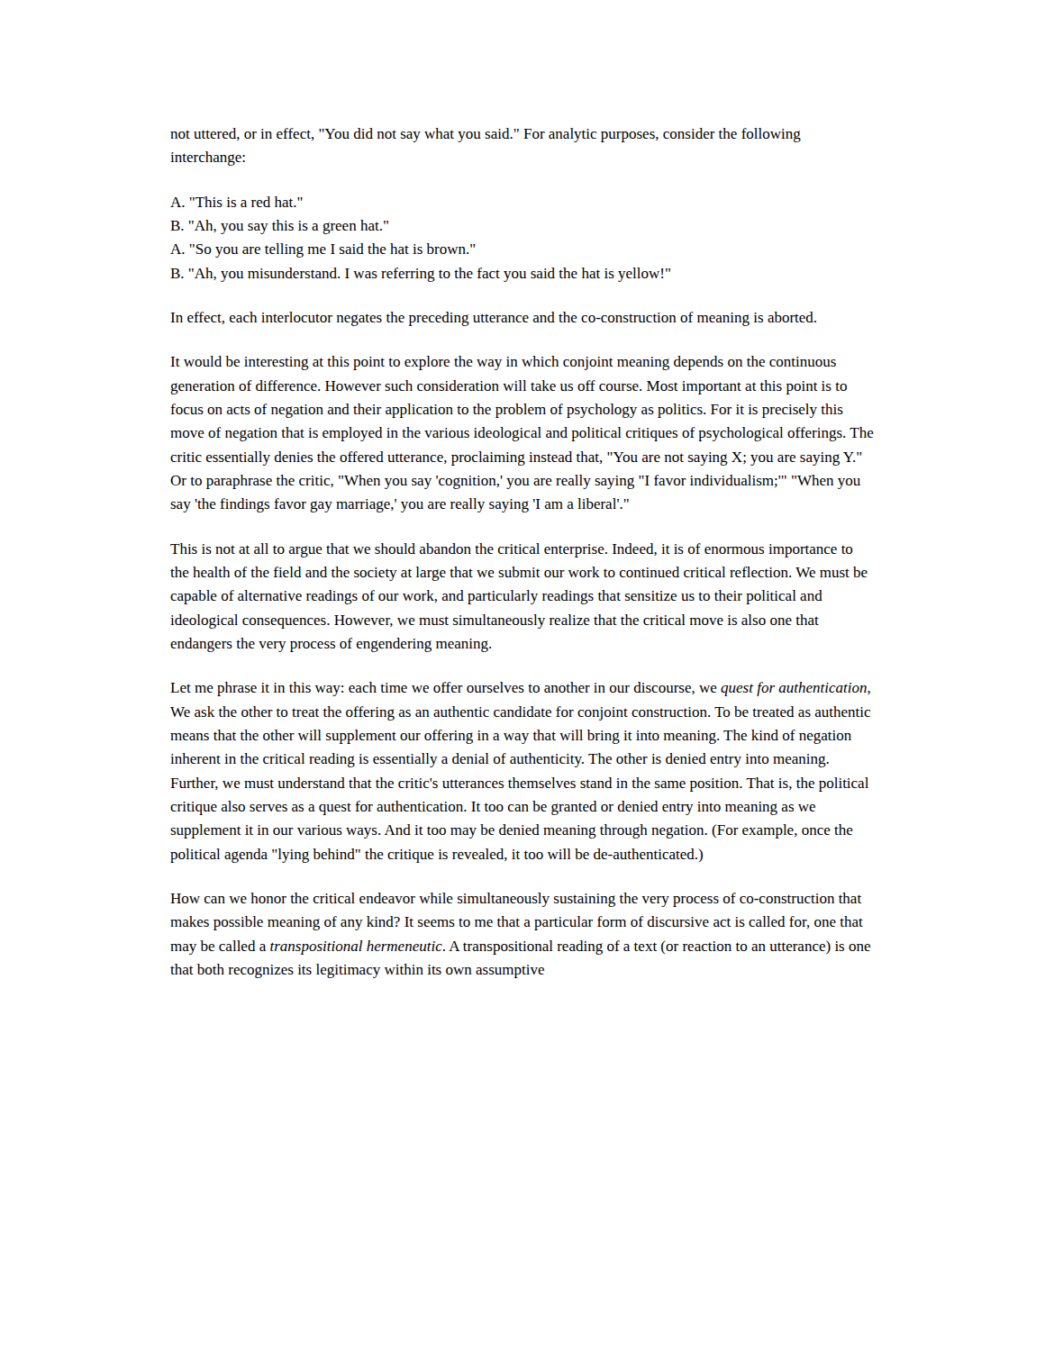not uttered, or in effect, "You did not say what you said." For analytic purposes, consider the following interchange:
A. "This is a red hat."
B. "Ah, you say this is a green hat."
A. "So you are telling me I said the hat is brown."
B. "Ah, you misunderstand. I was referring to the fact you said the hat is yellow!"
In effect, each interlocutor negates the preceding utterance and the co-construction of meaning is aborted.
It would be interesting at this point to explore the way in which conjoint meaning depends on the continuous generation of difference. However such consideration will take us off course. Most important at this point is to focus on acts of negation and their application to the problem of psychology as politics. For it is precisely this move of negation that is employed in the various ideological and political critiques of psychological offerings. The critic essentially denies the offered utterance, proclaiming instead that, "You are not saying X; you are saying Y." Or to paraphrase the critic, "When you say 'cognition,' you are really saying "I favor individualism;'" "When you say 'the findings favor gay marriage,' you are really saying 'I am a liberal'."
This is not at all to argue that we should abandon the critical enterprise. Indeed, it is of enormous importance to the health of the field and the society at large that we submit our work to continued critical reflection. We must be capable of alternative readings of our work, and particularly readings that sensitize us to their political and ideological consequences. However, we must simultaneously realize that the critical move is also one that endangers the very process of engendering meaning.
Let me phrase it in this way: each time we offer ourselves to another in our discourse, we quest for authentication, We ask the other to treat the offering as an authentic candidate for conjoint construction. To be treated as authentic means that the other will supplement our offering in a way that will bring it into meaning. The kind of negation inherent in the critical reading is essentially a denial of authenticity. The other is denied entry into meaning. Further, we must understand that the critic's utterances themselves stand in the same position. That is, the political critique also serves as a quest for authentication. It too can be granted or denied entry into meaning as we supplement it in our various ways. And it too may be denied meaning through negation. (For example, once the political agenda "lying behind" the critique is revealed, it too will be de-authenticated.)
How can we honor the critical endeavor while simultaneously sustaining the very process of co-construction that makes possible meaning of any kind? It seems to me that a particular form of discursive act is called for, one that may be called a transpositional hermeneutic. A transpositional reading of a text (or reaction to an utterance) is one that both recognizes its legitimacy within its own assumptive